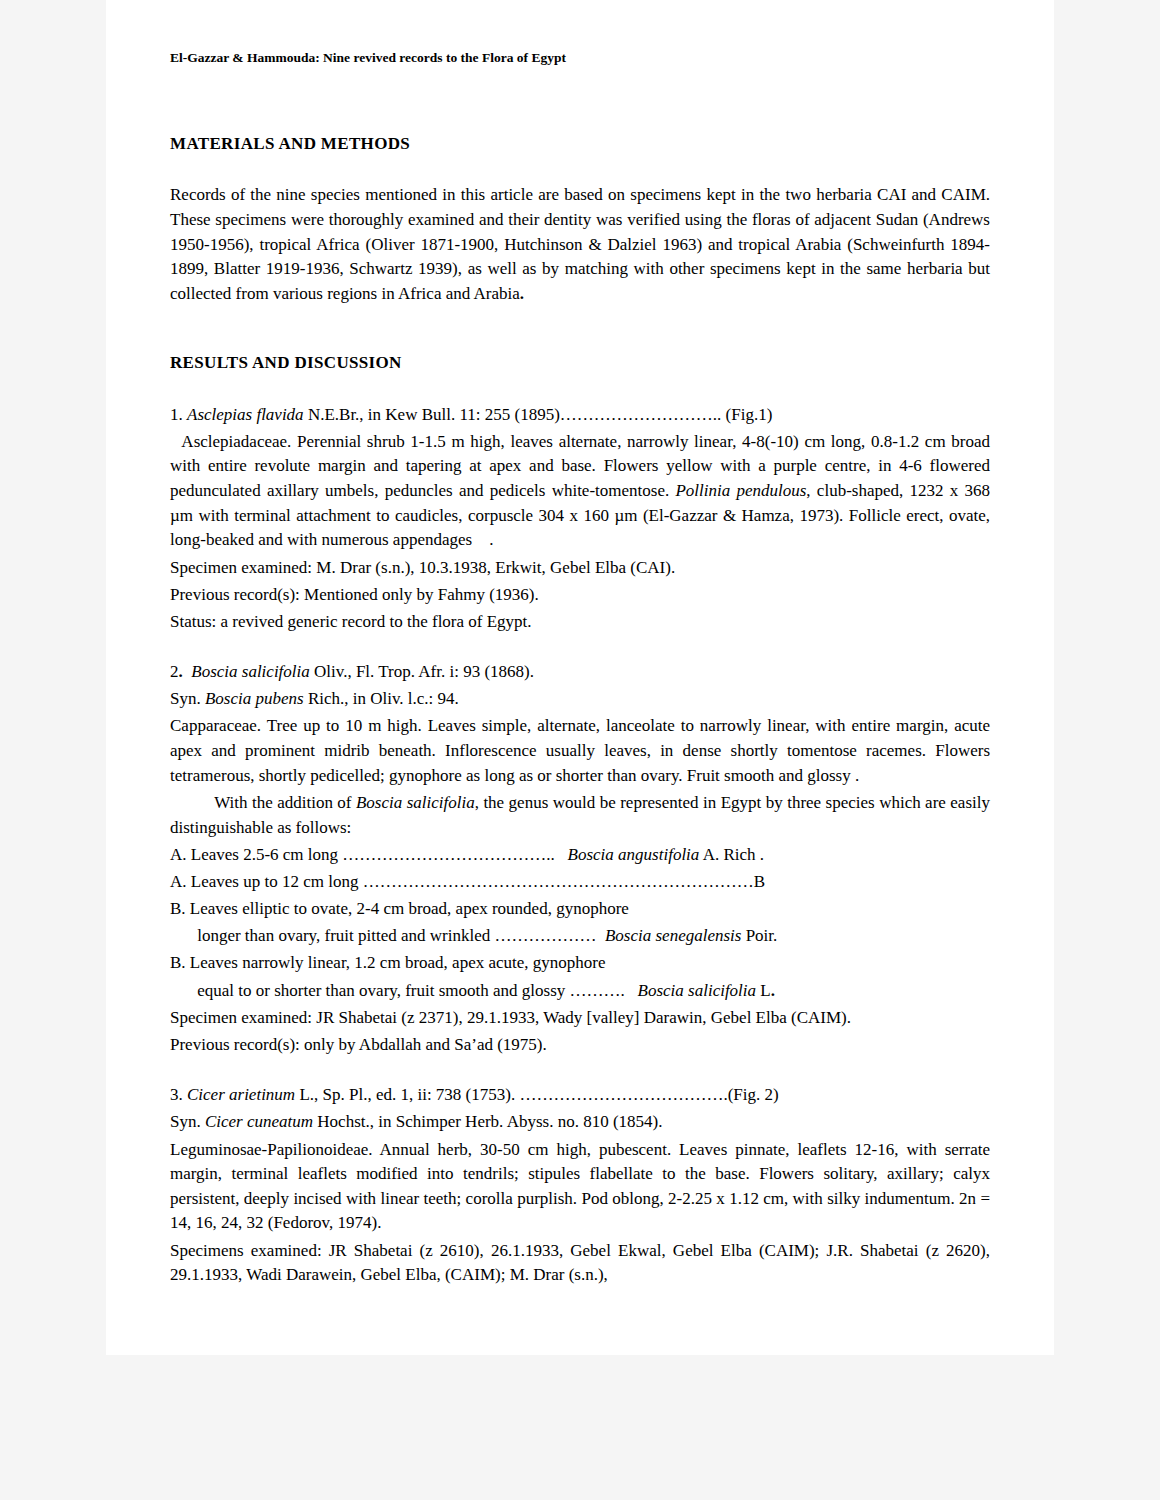El-Gazzar & Hammouda: Nine revived records to the Flora of Egypt
MATERIALS AND METHODS
Records of the nine species mentioned in this article are based on specimens kept in the two herbaria CAI and CAIM. These specimens were thoroughly examined and their dentity was verified using the floras of adjacent Sudan (Andrews 1950-1956), tropical Africa (Oliver 1871-1900, Hutchinson & Dalziel 1963) and tropical Arabia (Schweinfurth 1894-1899, Blatter 1919-1936, Schwartz 1939), as well as by matching with other specimens kept in the same herbaria but collected from various regions in Africa and Arabia.
RESULTS AND DISCUSSION
1. Asclepias flavida N.E.Br., in Kew Bull. 11: 255 (1895)……………………….. (Fig.1)
Asclepiadaceae. Perennial shrub 1-1.5 m high, leaves alternate, narrowly linear, 4-8(-10) cm long, 0.8-1.2 cm broad with entire revolute margin and tapering at apex and base. Flowers yellow with a purple centre, in 4-6 flowered pedunculated axillary umbels, peduncles and pedicels white-tomentose. Pollinia pendulous, club-shaped, 1232 x 368 µm with terminal attachment to caudicles, corpuscle 304 x 160 µm (El-Gazzar & Hamza, 1973). Follicle erect, ovate, long-beaked and with numerous appendages .
Specimen examined: M. Drar (s.n.), 10.3.1938, Erkwit, Gebel Elba (CAI).
Previous record(s): Mentioned only by Fahmy (1936).
Status: a revived generic record to the flora of Egypt.
2. Boscia salicifolia Oliv., Fl. Trop. Afr. i: 93 (1868).
Syn. Boscia pubens Rich., in Oliv. l.c.: 94.
Capparaceae. Tree up to 10 m high. Leaves simple, alternate, lanceolate to narrowly linear, with entire margin, acute apex and prominent midrib beneath. Inflorescence usually leaves, in dense shortly tomentose racemes. Flowers tetramerous, shortly pedicelled; gynophore as long as or shorter than ovary. Fruit smooth and glossy .
With the addition of Boscia salicifolia, the genus would be represented in Egypt by three species which are easily distinguishable as follows:
A. Leaves 2.5-6 cm long ……………………………….. Boscia angustifolia A. Rich .
A. Leaves up to 12 cm long ……………………………………………………………B
B. Leaves elliptic to ovate, 2-4 cm broad, apex rounded, gynophore
longer than ovary, fruit pitted and wrinkled ……………… Boscia senegalensis Poir.
B. Leaves narrowly linear, 1.2 cm broad, apex acute, gynophore
equal to or shorter than ovary, fruit smooth and glossy ………. Boscia salicifolia L.
Specimen examined: JR Shabetai (z 2371), 29.1.1933, Wady [valley] Darawin, Gebel Elba (CAIM).
Previous record(s): only by Abdallah and Sa’ad (1975).
3. Cicer arietinum L., Sp. Pl., ed. 1, ii: 738 (1753). ……………………………….(Fig. 2)
Syn. Cicer cuneatum Hochst., in Schimper Herb. Abyss. no. 810 (1854).
Leguminosae-Papilionoideae. Annual herb, 30-50 cm high, pubescent. Leaves pinnate, leaflets 12-16, with serrate margin, terminal leaflets modified into tendrils; stipules flabellate to the base. Flowers solitary, axillary; calyx persistent, deeply incised with linear teeth; corolla purplish. Pod oblong, 2-2.25 x 1.12 cm, with silky indumentum. 2n = 14, 16, 24, 32 (Fedorov, 1974).
Specimens examined: JR Shabetai (z 2610), 26.1.1933, Gebel Ekwal, Gebel Elba (CAIM); J.R. Shabetai (z 2620), 29.1.1933, Wadi Darawein, Gebel Elba, (CAIM); M. Drar (s.n.),